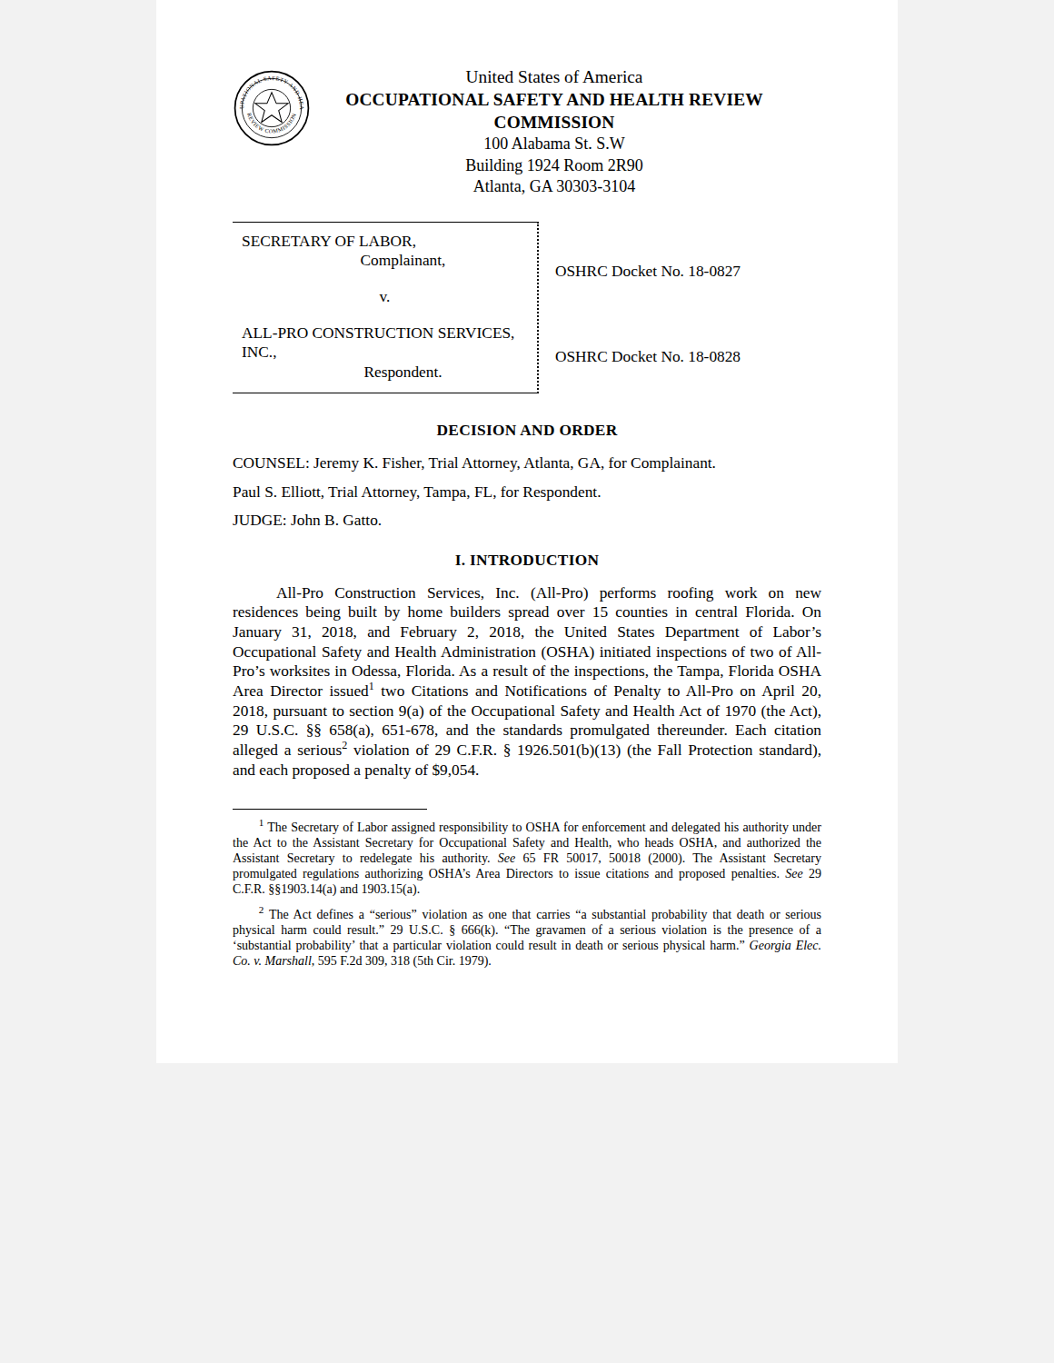OCCUPATIONAL SAFETY AND HEALTH REVIEW COMMISSION
United States of America
OCCUPATIONAL SAFETY AND HEALTH REVIEW COMMISSION
100 Alabama St. S.W
Building 1924 Room 2R90
Atlanta, GA 30303-3104
SECRETARY OF LABOR, Complainant,
v.
ALL-PRO CONSTRUCTION SERVICES, INC., Respondent.
OSHRC Docket No. 18-0827
OSHRC Docket No. 18-0828
DECISION AND ORDER
COUNSEL: Jeremy K. Fisher, Trial Attorney, Atlanta, GA, for Complainant.
Paul S. Elliott, Trial Attorney, Tampa, FL, for Respondent.
JUDGE: John B. Gatto.
I. INTRODUCTION
All-Pro Construction Services, Inc. (All-Pro) performs roofing work on new residences being built by home builders spread over 15 counties in central Florida. On January 31, 2018, and February 2, 2018, the United States Department of Labor’s Occupational Safety and Health Administration (OSHA) initiated inspections of two of All-Pro’s worksites in Odessa, Florida. As a result of the inspections, the Tampa, Florida OSHA Area Director issued1 two Citations and Notifications of Penalty to All-Pro on April 20, 2018, pursuant to section 9(a) of the Occupational Safety and Health Act of 1970 (the Act), 29 U.S.C. §§ 658(a), 651-678, and the standards promulgated thereunder. Each citation alleged a serious2 violation of 29 C.F.R. § 1926.501(b)(13) (the Fall Protection standard), and each proposed a penalty of $9,054.
1 The Secretary of Labor assigned responsibility to OSHA for enforcement and delegated his authority under the Act to the Assistant Secretary for Occupational Safety and Health, who heads OSHA, and authorized the Assistant Secretary to redelegate his authority. See 65 FR 50017, 50018 (2000). The Assistant Secretary promulgated regulations authorizing OSHA’s Area Directors to issue citations and proposed penalties. See 29 C.F.R. §§1903.14(a) and 1903.15(a).
2 The Act defines a “serious” violation as one that carries “a substantial probability that death or serious physical harm could result.” 29 U.S.C. § 666(k). “The gravamen of a serious violation is the presence of a ‘substantial probability’ that a particular violation could result in death or serious physical harm.” Georgia Elec. Co. v. Marshall, 595 F.2d 309, 318 (5th Cir. 1979).